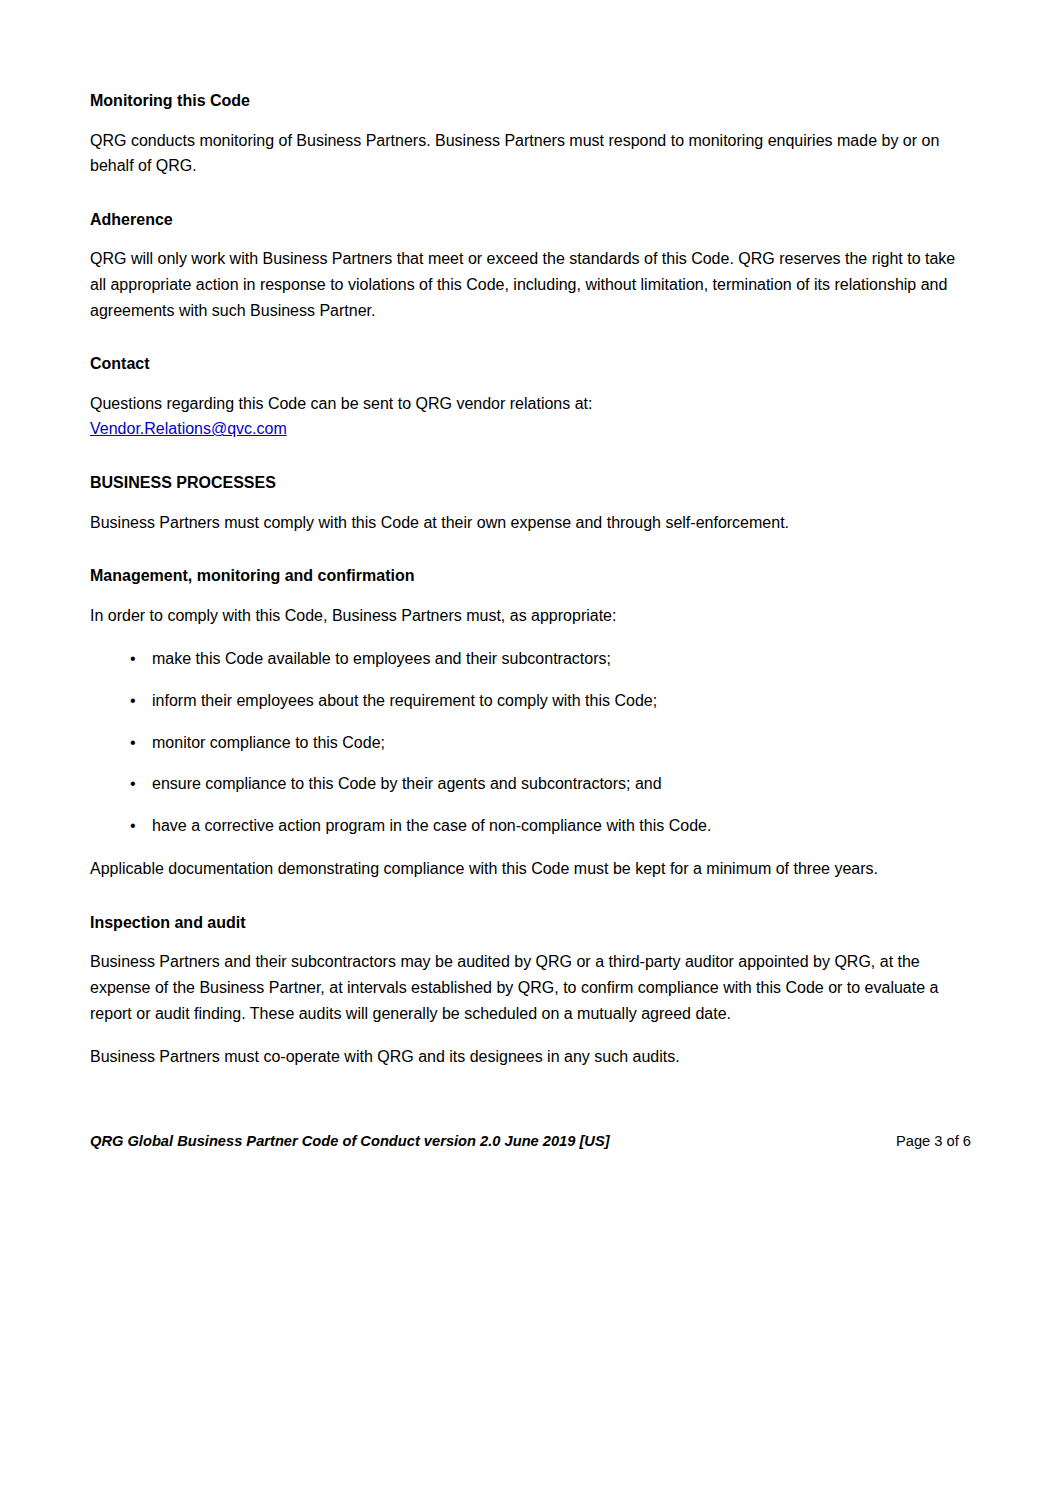Monitoring this Code
QRG conducts monitoring of Business Partners. Business Partners must respond to monitoring enquiries made by or on behalf of QRG.
Adherence
QRG will only work with Business Partners that meet or exceed the standards of this Code. QRG reserves the right to take all appropriate action in response to violations of this Code, including, without limitation, termination of its relationship and agreements with such Business Partner.
Contact
Questions regarding this Code can be sent to QRG vendor relations at:
Vendor.Relations@qvc.com
BUSINESS PROCESSES
Business Partners must comply with this Code at their own expense and through self-enforcement.
Management, monitoring and confirmation
In order to comply with this Code, Business Partners must, as appropriate:
make this Code available to employees and their subcontractors;
inform their employees about the requirement to comply with this Code;
monitor compliance to this Code;
ensure compliance to this Code by their agents and subcontractors; and
have a corrective action program in the case of non-compliance with this Code.
Applicable documentation demonstrating compliance with this Code must be kept for a minimum of three years.
Inspection and audit
Business Partners and their subcontractors may be audited by QRG or a third-party auditor appointed by QRG, at the expense of the Business Partner, at intervals established by QRG, to confirm compliance with this Code or to evaluate a report or audit finding. These audits will generally be scheduled on a mutually agreed date.
Business Partners must co-operate with QRG and its designees in any such audits.
QRG Global Business Partner Code of Conduct version 2.0 June 2019 [US] Page 3 of 6